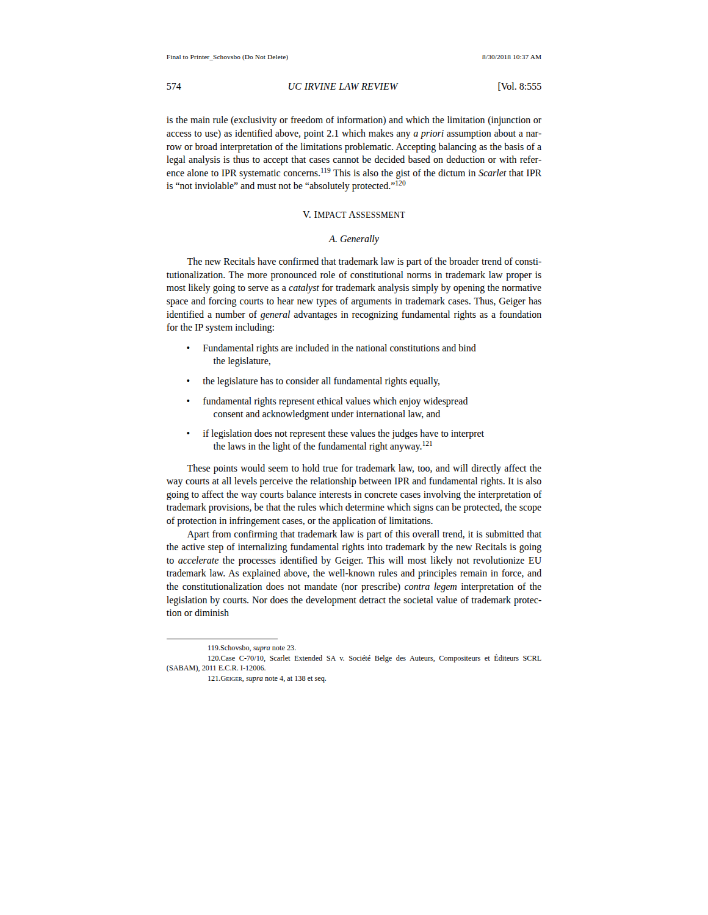Final to Printer_Schovsbo (Do Not Delete) 8/30/2018 10:37 AM
574 UC IRVINE LAW REVIEW [Vol. 8:555
is the main rule (exclusivity or freedom of information) and which the limitation (injunction or access to use) as identified above, point 2.1 which makes any a priori assumption about a narrow or broad interpretation of the limitations problematic. Accepting balancing as the basis of a legal analysis is thus to accept that cases cannot be decided based on deduction or with reference alone to IPR systematic concerns.119 This is also the gist of the dictum in Scarlet that IPR is “not inviolable” and must not be “absolutely protected.”120
V. IMPACT ASSESSMENT
A. Generally
The new Recitals have confirmed that trademark law is part of the broader trend of constitutionalization. The more pronounced role of constitutional norms in trademark law proper is most likely going to serve as a catalyst for trademark analysis simply by opening the normative space and forcing courts to hear new types of arguments in trademark cases. Thus, Geiger has identified a number of general advantages in recognizing fundamental rights as a foundation for the IP system including:
Fundamental rights are included in the national constitutions and bindthe legislature,
the legislature has to consider all fundamental rights equally,
fundamental rights represent ethical values which enjoy widespreadconsent and acknowledgment under international law, and
if legislation does not represent these values the judges have to interpretthe laws in the light of the fundamental right anyway.121
These points would seem to hold true for trademark law, too, and will directly affect the way courts at all levels perceive the relationship between IPR and fundamental rights. It is also going to affect the way courts balance interests in concrete cases involving the interpretation of trademark provisions, be that the rules which determine which signs can be protected, the scope of protection in infringement cases, or the application of limitations.
Apart from confirming that trademark law is part of this overall trend, it is submitted that the active step of internalizing fundamental rights into trademark by the new Recitals is going to accelerate the processes identified by Geiger. This will most likely not revolutionize EU trademark law. As explained above, the well-known rules and principles remain in force, and the constitutionalization does not mandate (nor prescribe) contra legem interpretation of the legislation by courts. Nor does the development detract the societal value of trademark protection or diminish
119. Schovsbo, supra note 23.
120. Case C-70/10, Scarlet Extended SA v. Société Belge des Auteurs, Compositeurs et Éditeurs SCRL (SABAM), 2011 E.C.R. I-12006.
121. Geiger, supra note 4, at 138 et seq.